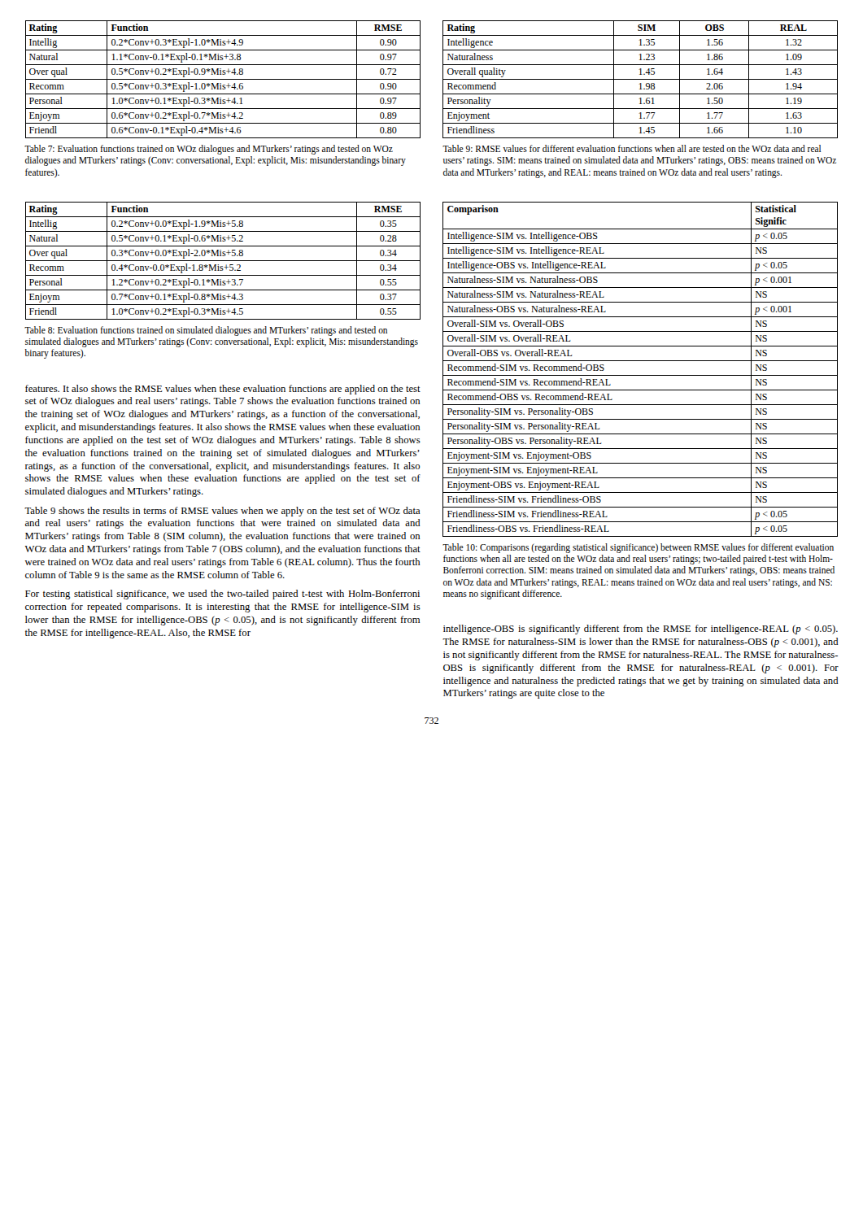Table 7: Evaluation functions trained on WOz dialogues and MTurkers’ ratings and tested on WOz dialogues and MTurkers’ ratings (Conv: conversational, Expl: explicit, Mis: misunderstandings binary features).
| Rating | Function | RMSE |
| --- | --- | --- |
| Intellig | 0.2*Conv+0.3*Expl-1.0*Mis+4.9 | 0.90 |
| Natural | 1.1*Conv-0.1*Expl-0.1*Mis+3.8 | 0.97 |
| Over qual | 0.5*Conv+0.2*Expl-0.9*Mis+4.8 | 0.72 |
| Recomm | 0.5*Conv+0.3*Expl-1.0*Mis+4.6 | 0.90 |
| Personal | 1.0*Conv+0.1*Expl-0.3*Mis+4.1 | 0.97 |
| Enjoym | 0.6*Conv+0.2*Expl-0.7*Mis+4.2 | 0.89 |
| Friendl | 0.6*Conv-0.1*Expl-0.4*Mis+4.6 | 0.80 |
Table 8: Evaluation functions trained on simulated dialogues and MTurkers’ ratings and tested on simulated dialogues and MTurkers’ ratings (Conv: conversational, Expl: explicit, Mis: misunderstandings binary features).
| Rating | Function | RMSE |
| --- | --- | --- |
| Intellig | 0.2*Conv+0.0*Expl-1.9*Mis+5.8 | 0.35 |
| Natural | 0.5*Conv+0.1*Expl-0.6*Mis+5.2 | 0.28 |
| Over qual | 0.3*Conv+0.0*Expl-2.0*Mis+5.8 | 0.34 |
| Recomm | 0.4*Conv-0.0*Expl-1.8*Mis+5.2 | 0.34 |
| Personal | 1.2*Conv+0.2*Expl-0.1*Mis+3.7 | 0.55 |
| Enjoym | 0.7*Conv+0.1*Expl-0.8*Mis+4.3 | 0.37 |
| Friendl | 1.0*Conv+0.2*Expl-0.3*Mis+4.5 | 0.55 |
features. It also shows the RMSE values when these evaluation functions are applied on the test set of WOz dialogues and real users’ ratings. Table 7 shows the evaluation functions trained on the training set of WOz dialogues and MTurkers’ ratings, as a function of the conversational, explicit, and misunderstandings features. It also shows the RMSE values when these evaluation functions are applied on the test set of WOz dialogues and MTurkers’ ratings. Table 8 shows the evaluation functions trained on the training set of simulated dialogues and MTurkers’ ratings, as a function of the conversational, explicit, and misunderstandings features. It also shows the RMSE values when these evaluation functions are applied on the test set of simulated dialogues and MTurkers’ ratings.
Table 9 shows the results in terms of RMSE values when we apply on the test set of WOz data and real users’ ratings the evaluation functions that were trained on simulated data and MTurkers’ ratings from Table 8 (SIM column), the evaluation functions that were trained on WOz data and MTurkers’ ratings from Table 7 (OBS column), and the evaluation functions that were trained on WOz data and real users’ ratings from Table 6 (REAL column). Thus the fourth column of Table 9 is the same as the RMSE column of Table 6.
For testing statistical significance, we used the two-tailed paired t-test with Holm-Bonferroni correction for repeated comparisons. It is interesting that the RMSE for intelligence-SIM is lower than the RMSE for intelligence-OBS (p < 0.05), and is not significantly different from the RMSE for intelligence-REAL. Also, the RMSE for
Table 9: RMSE values for different evaluation functions when all are tested on the WOz data and real users’ ratings. SIM: means trained on simulated data and MTurkers’ ratings, OBS: means trained on WOz data and MTurkers’ ratings, and REAL: means trained on WOz data and real users’ ratings.
| Rating | SIM | OBS | REAL |
| --- | --- | --- | --- |
| Intelligence | 1.35 | 1.56 | 1.32 |
| Naturalness | 1.23 | 1.86 | 1.09 |
| Overall quality | 1.45 | 1.64 | 1.43 |
| Recommend | 1.98 | 2.06 | 1.94 |
| Personality | 1.61 | 1.50 | 1.19 |
| Enjoyment | 1.77 | 1.77 | 1.63 |
| Friendliness | 1.45 | 1.66 | 1.10 |
Table 10: Comparisons (regarding statistical significance) between RMSE values for different evaluation functions when all are tested on the WOz data and real users’ ratings; two-tailed paired t-test with Holm-Bonferroni correction. SIM: means trained on simulated data and MTurkers’ ratings, OBS: means trained on WOz data and MTurkers’ ratings, REAL: means trained on WOz data and real users’ ratings, and NS: means no significant difference.
| Comparison | Statistical Signific |
| --- | --- |
| Intelligence-SIM vs. Intelligence-OBS | p < 0.05 |
| Intelligence-SIM vs. Intelligence-REAL | NS |
| Intelligence-OBS vs. Intelligence-REAL | p < 0.05 |
| Naturalness-SIM vs. Naturalness-OBS | p < 0.001 |
| Naturalness-SIM vs. Naturalness-REAL | NS |
| Naturalness-OBS vs. Naturalness-REAL | p < 0.001 |
| Overall-SIM vs. Overall-OBS | NS |
| Overall-SIM vs. Overall-REAL | NS |
| Overall-OBS vs. Overall-REAL | NS |
| Recommend-SIM vs. Recommend-OBS | NS |
| Recommend-SIM vs. Recommend-REAL | NS |
| Recommend-OBS vs. Recommend-REAL | NS |
| Personality-SIM vs. Personality-OBS | NS |
| Personality-SIM vs. Personality-REAL | NS |
| Personality-OBS vs. Personality-REAL | NS |
| Enjoyment-SIM vs. Enjoyment-OBS | NS |
| Enjoyment-SIM vs. Enjoyment-REAL | NS |
| Enjoyment-OBS vs. Enjoyment-REAL | NS |
| Friendliness-SIM vs. Friendliness-OBS | NS |
| Friendliness-SIM vs. Friendliness-REAL | p < 0.05 |
| Friendliness-OBS vs. Friendliness-REAL | p < 0.05 |
intelligence-OBS is significantly different from the RMSE for intelligence-REAL (p < 0.05). The RMSE for naturalness-SIM is lower than the RMSE for naturalness-OBS (p < 0.001), and is not significantly different from the RMSE for naturalness-REAL. The RMSE for naturalness-OBS is significantly different from the RMSE for naturalness-REAL (p < 0.001). For intelligence and naturalness the predicted ratings that we get by training on simulated data and MTurkers’ ratings are quite close to the
732